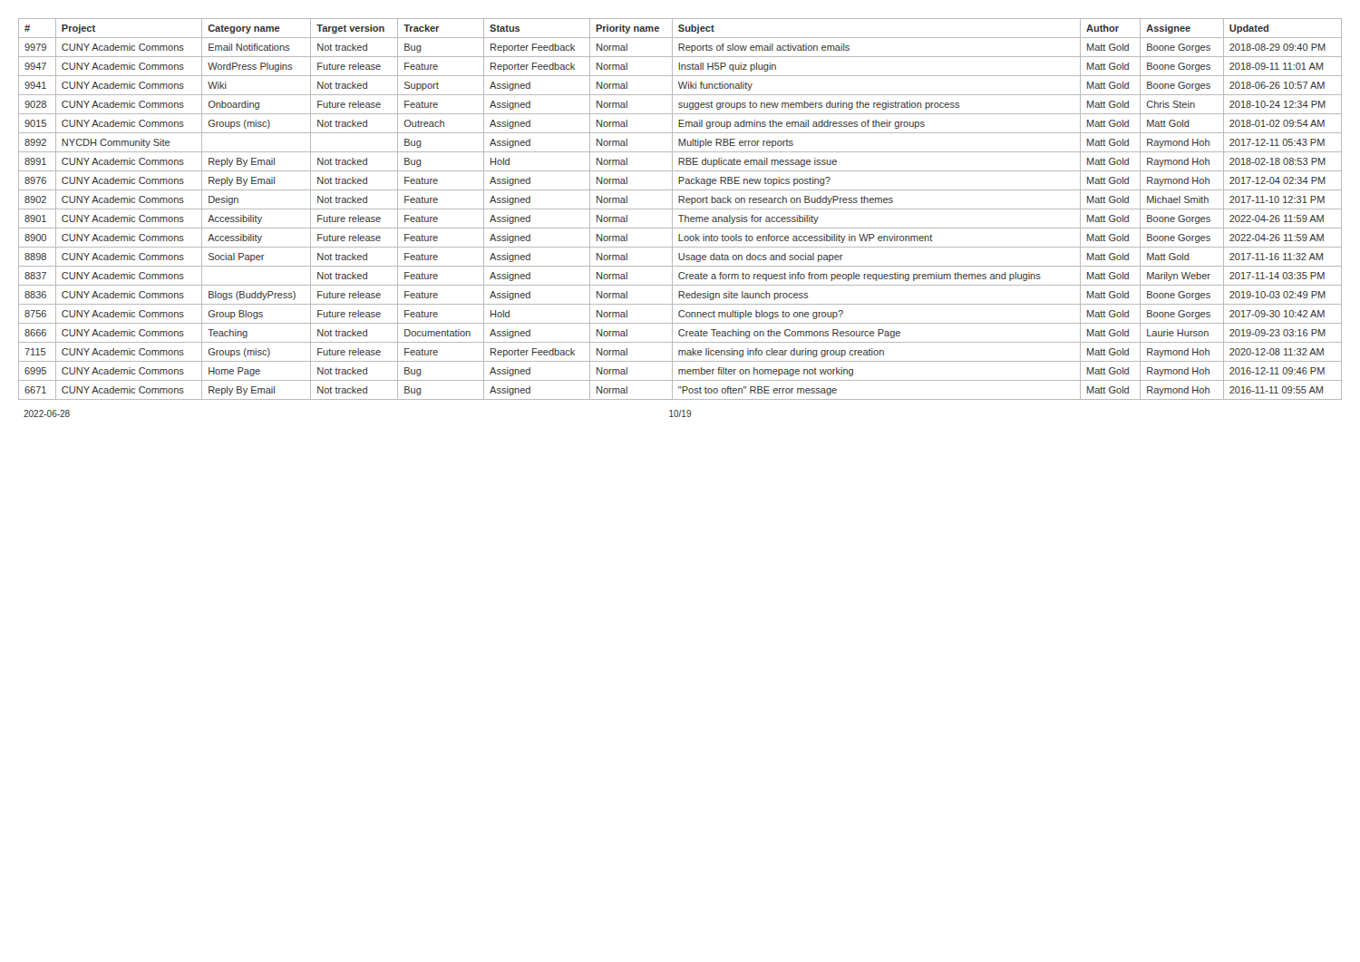| # | Project | Category name | Target version | Tracker | Status | Priority name | Subject | Author | Assignee | Updated |
| --- | --- | --- | --- | --- | --- | --- | --- | --- | --- | --- |
| 9979 | CUNY Academic Commons | Email Notifications | Not tracked | Bug | Reporter Feedback | Normal | Reports of slow email activation emails | Matt Gold | Boone Gorges | 2018-08-29 09:40 PM |
| 9947 | CUNY Academic Commons | WordPress Plugins | Future release | Feature | Reporter Feedback | Normal | Install H5P quiz plugin | Matt Gold | Boone Gorges | 2018-09-11 11:01 AM |
| 9941 | CUNY Academic Commons | Wiki | Not tracked | Support | Assigned | Normal | Wiki functionality | Matt Gold | Boone Gorges | 2018-06-26 10:57 AM |
| 9028 | CUNY Academic Commons | Onboarding | Future release | Feature | Assigned | Normal | suggest groups to new members during the registration process | Matt Gold | Chris Stein | 2018-10-24 12:34 PM |
| 9015 | CUNY Academic Commons | Groups (misc) | Not tracked | Outreach | Assigned | Normal | Email group admins the email addresses of their groups | Matt Gold | Matt Gold | 2018-01-02 09:54 AM |
| 8992 | NYCDH Community Site | | | Bug | Assigned | Normal | Multiple RBE error reports | Matt Gold | Raymond Hoh | 2017-12-11 05:43 PM |
| 8991 | CUNY Academic Commons | Reply By Email | Not tracked | Bug | Hold | Normal | RBE duplicate email message issue | Matt Gold | Raymond Hoh | 2018-02-18 08:53 PM |
| 8976 | CUNY Academic Commons | Reply By Email | Not tracked | Feature | Assigned | Normal | Package RBE new topics posting? | Matt Gold | Raymond Hoh | 2017-12-04 02:34 PM |
| 8902 | CUNY Academic Commons | Design | Not tracked | Feature | Assigned | Normal | Report back on research on BuddyPress themes | Matt Gold | Michael Smith | 2017-11-10 12:31 PM |
| 8901 | CUNY Academic Commons | Accessibility | Future release | Feature | Assigned | Normal | Theme analysis for accessibility | Matt Gold | Boone Gorges | 2022-04-26 11:59 AM |
| 8900 | CUNY Academic Commons | Accessibility | Future release | Feature | Assigned | Normal | Look into tools to enforce accessibility in WP environment | Matt Gold | Boone Gorges | 2022-04-26 11:59 AM |
| 8898 | CUNY Academic Commons | Social Paper | Not tracked | Feature | Assigned | Normal | Usage data on docs and social paper | Matt Gold | Matt Gold | 2017-11-16 11:32 AM |
| 8837 | CUNY Academic Commons | | Not tracked | Feature | Assigned | Normal | Create a form to request info from people requesting premium themes and plugins | Matt Gold | Marilyn Weber | 2017-11-14 03:35 PM |
| 8836 | CUNY Academic Commons | Blogs (BuddyPress) | Future release | Feature | Assigned | Normal | Redesign site launch process | Matt Gold | Boone Gorges | 2019-10-03 02:49 PM |
| 8756 | CUNY Academic Commons | Group Blogs | Future release | Feature | Hold | Normal | Connect multiple blogs to one group? | Matt Gold | Boone Gorges | 2017-09-30 10:42 AM |
| 8666 | CUNY Academic Commons | Teaching | Not tracked | Documentation | Assigned | Normal | Create Teaching on the Commons Resource Page | Matt Gold | Laurie Hurson | 2019-09-23 03:16 PM |
| 7115 | CUNY Academic Commons | Groups (misc) | Future release | Feature | Reporter Feedback | Normal | make licensing info clear during group creation | Matt Gold | Raymond Hoh | 2020-12-08 11:32 AM |
| 6995 | CUNY Academic Commons | Home Page | Not tracked | Bug | Assigned | Normal | member filter on homepage not working | Matt Gold | Raymond Hoh | 2016-12-11 09:46 PM |
| 6671 | CUNY Academic Commons | Reply By Email | Not tracked | Bug | Assigned | Normal | "Post too often" RBE error message | Matt Gold | Raymond Hoh | 2016-11-11 09:55 AM |
| 2022-06-28 | 10/19 | |